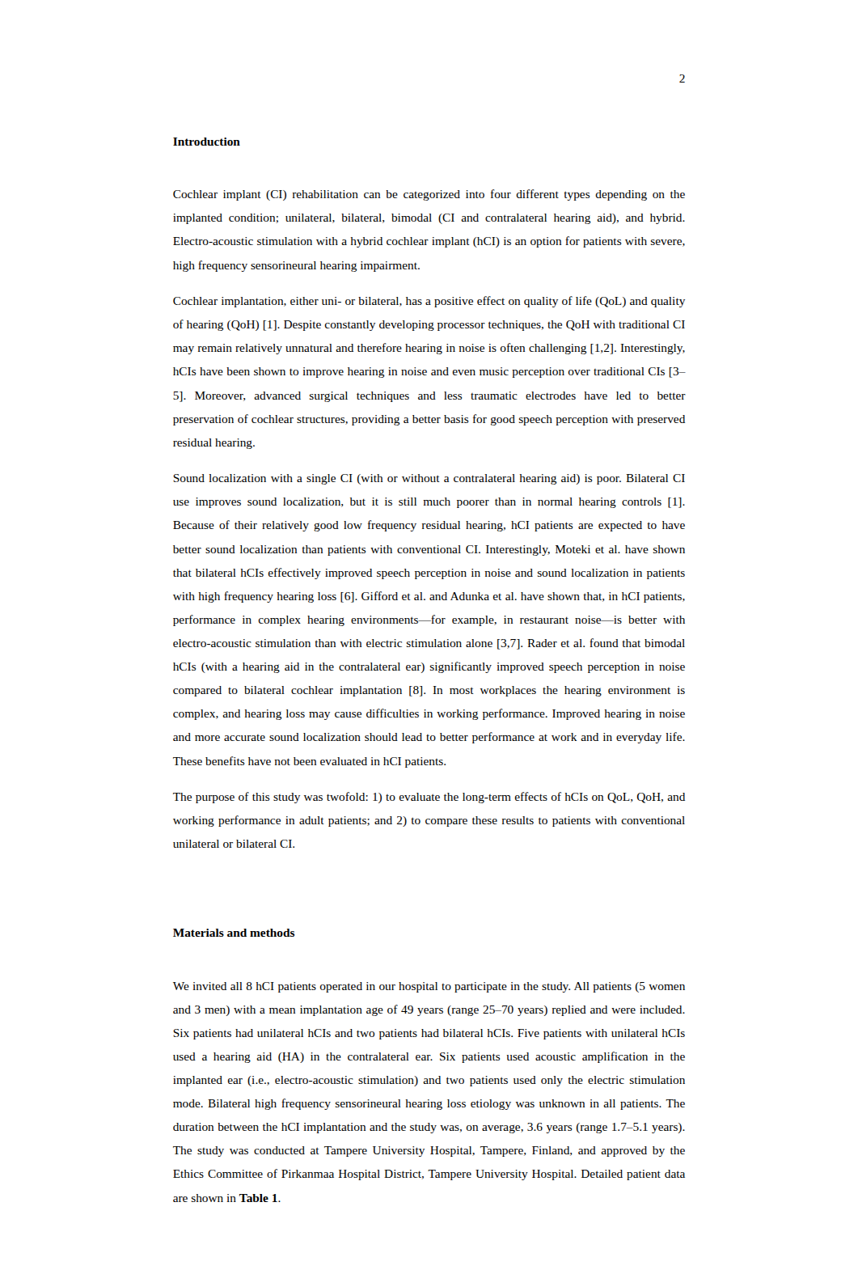2
Introduction
Cochlear implant (CI) rehabilitation can be categorized into four different types depending on the implanted condition; unilateral, bilateral, bimodal (CI and contralateral hearing aid), and hybrid. Electro-acoustic stimulation with a hybrid cochlear implant (hCI) is an option for patients with severe, high frequency sensorineural hearing impairment.
Cochlear implantation, either uni- or bilateral, has a positive effect on quality of life (QoL) and quality of hearing (QoH) [1]. Despite constantly developing processor techniques, the QoH with traditional CI may remain relatively unnatural and therefore hearing in noise is often challenging [1,2]. Interestingly, hCIs have been shown to improve hearing in noise and even music perception over traditional CIs [3–5]. Moreover, advanced surgical techniques and less traumatic electrodes have led to better preservation of cochlear structures, providing a better basis for good speech perception with preserved residual hearing.
Sound localization with a single CI (with or without a contralateral hearing aid) is poor. Bilateral CI use improves sound localization, but it is still much poorer than in normal hearing controls [1]. Because of their relatively good low frequency residual hearing, hCI patients are expected to have better sound localization than patients with conventional CI. Interestingly, Moteki et al. have shown that bilateral hCIs effectively improved speech perception in noise and sound localization in patients with high frequency hearing loss [6]. Gifford et al. and Adunka et al. have shown that, in hCI patients, performance in complex hearing environments—for example, in restaurant noise—is better with electro-acoustic stimulation than with electric stimulation alone [3,7]. Rader et al. found that bimodal hCIs (with a hearing aid in the contralateral ear) significantly improved speech perception in noise compared to bilateral cochlear implantation [8]. In most workplaces the hearing environment is complex, and hearing loss may cause difficulties in working performance. Improved hearing in noise and more accurate sound localization should lead to better performance at work and in everyday life. These benefits have not been evaluated in hCI patients.
The purpose of this study was twofold: 1) to evaluate the long-term effects of hCIs on QoL, QoH, and working performance in adult patients; and 2) to compare these results to patients with conventional unilateral or bilateral CI.
Materials and methods
We invited all 8 hCI patients operated in our hospital to participate in the study. All patients (5 women and 3 men) with a mean implantation age of 49 years (range 25–70 years) replied and were included. Six patients had unilateral hCIs and two patients had bilateral hCIs. Five patients with unilateral hCIs used a hearing aid (HA) in the contralateral ear. Six patients used acoustic amplification in the implanted ear (i.e., electro-acoustic stimulation) and two patients used only the electric stimulation mode. Bilateral high frequency sensorineural hearing loss etiology was unknown in all patients. The duration between the hCI implantation and the study was, on average, 3.6 years (range 1.7–5.1 years). The study was conducted at Tampere University Hospital, Tampere, Finland, and approved by the Ethics Committee of Pirkanmaa Hospital District, Tampere University Hospital. Detailed patient data are shown in Table 1.